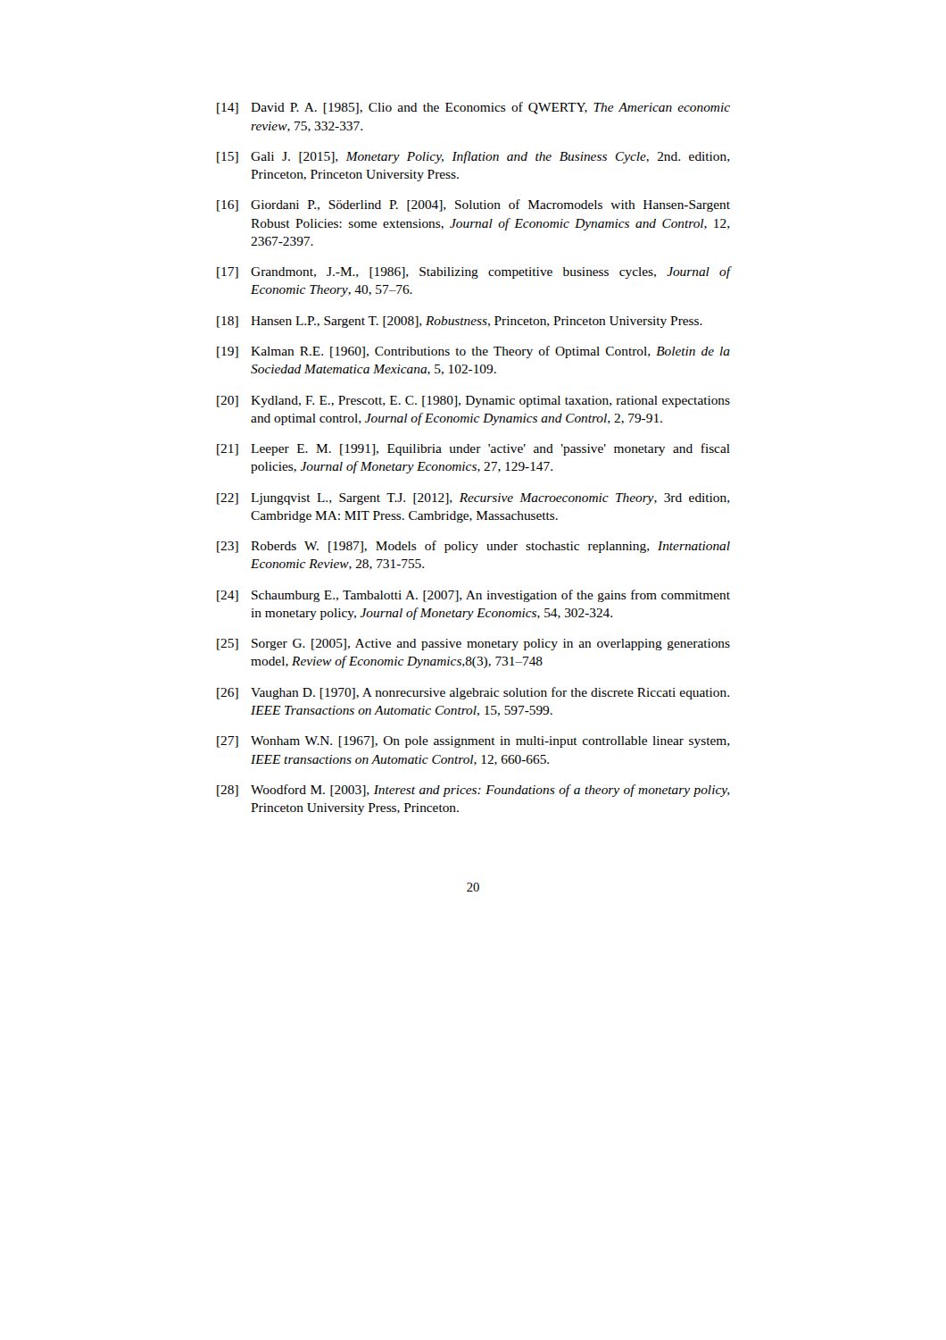[14] David P. A. [1985], Clio and the Economics of QWERTY, The American economic review, 75, 332-337.
[15] Gali J. [2015], Monetary Policy, Inflation and the Business Cycle, 2nd. edition, Princeton, Princeton University Press.
[16] Giordani P., Söderlind P. [2004], Solution of Macromodels with Hansen-Sargent Robust Policies: some extensions, Journal of Economic Dynamics and Control, 12, 2367-2397.
[17] Grandmont, J.-M., [1986], Stabilizing competitive business cycles, Journal of Economic Theory, 40, 57–76.
[18] Hansen L.P., Sargent T. [2008], Robustness, Princeton, Princeton University Press.
[19] Kalman R.E. [1960], Contributions to the Theory of Optimal Control, Boletin de la Sociedad Matematica Mexicana, 5, 102-109.
[20] Kydland, F. E., Prescott, E. C. [1980], Dynamic optimal taxation, rational expectations and optimal control, Journal of Economic Dynamics and Control, 2, 79-91.
[21] Leeper E. M. [1991], Equilibria under 'active' and 'passive' monetary and fiscal policies, Journal of Monetary Economics, 27, 129-147.
[22] Ljungqvist L., Sargent T.J. [2012], Recursive Macroeconomic Theory, 3rd edition, Cambridge MA: MIT Press. Cambridge, Massachusetts.
[23] Roberds W. [1987], Models of policy under stochastic replanning, International Economic Review, 28, 731-755.
[24] Schaumburg E., Tambalotti A. [2007], An investigation of the gains from commitment in monetary policy, Journal of Monetary Economics, 54, 302-324.
[25] Sorger G. [2005], Active and passive monetary policy in an overlapping generations model, Review of Economic Dynamics,8(3), 731–748
[26] Vaughan D. [1970], A nonrecursive algebraic solution for the discrete Riccati equation. IEEE Transactions on Automatic Control, 15, 597-599.
[27] Wonham W.N. [1967], On pole assignment in multi-input controllable linear system, IEEE transactions on Automatic Control, 12, 660-665.
[28] Woodford M. [2003], Interest and prices: Foundations of a theory of monetary policy, Princeton University Press, Princeton.
20